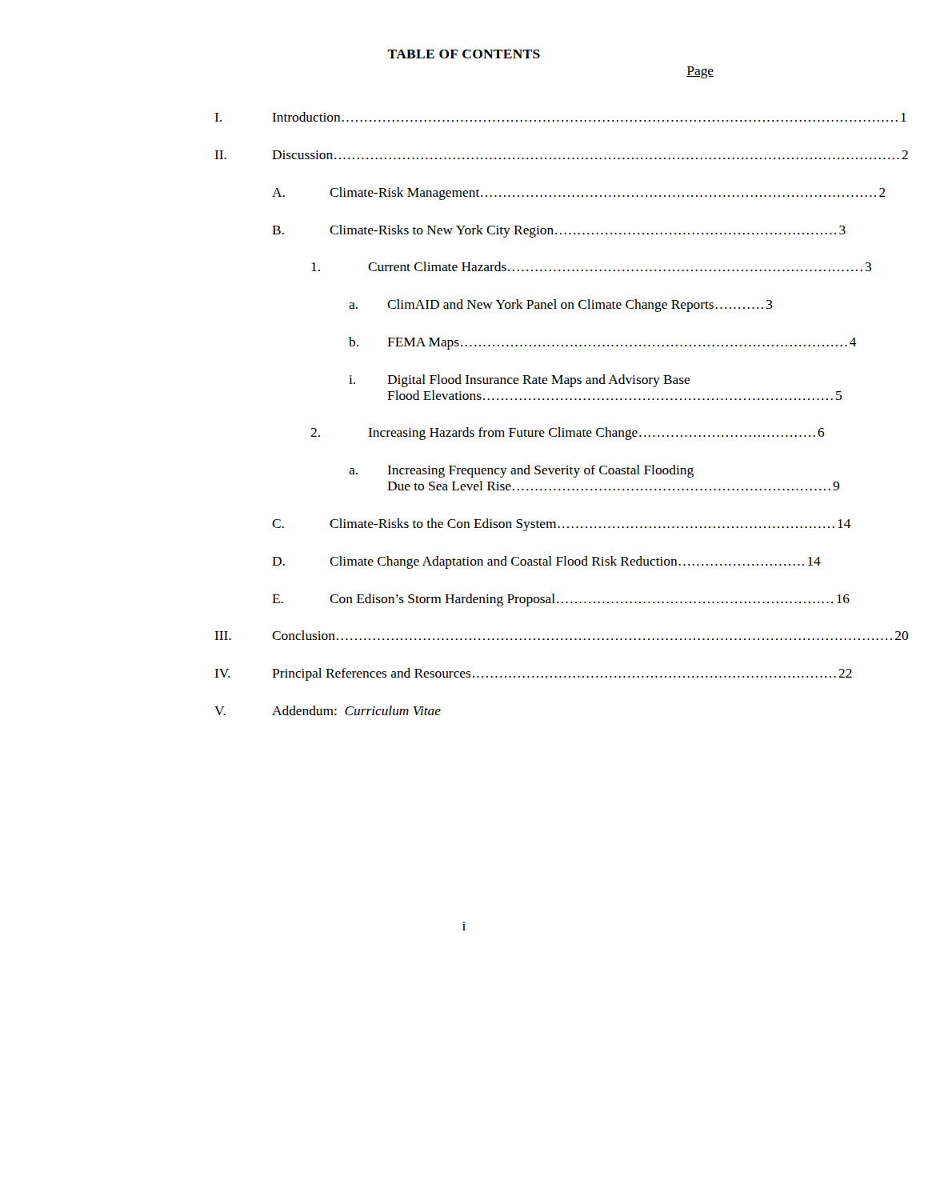TABLE OF CONTENTS
Page
I.
Introduction .......................................................................................................................... 1
II.
Discussion ............................................................................................................................ 2
A.
Climate-Risk Management ....................................................................................... 2
B.
Climate-Risks to New York City Region .............................................................. 3
1.
Current Climate Hazards .............................................................................. 3
a.
ClimAID and New York Panel on Climate Change Reports ........... 3
b.
FEMA Maps ..................................................................................... 4
i.
Digital Flood Insurance Rate Maps and Advisory Base Flood Elevations ............................................................................. 5
2.
Increasing Hazards from Future Climate Change ....................................... 6
a.
Increasing Frequency and Severity of Coastal Flooding Due to Sea Level Rise ...................................................................... 9
C.
Climate-Risks to the Con Edison System ............................................................. 14
D.
Climate Change Adaptation and Coastal Flood Risk Reduction ............................ 14
E.
Con Edison’s Storm Hardening Proposal ............................................................. 16
III.
Conclusion .......................................................................................................................... 20
IV.
Principal References and Resources ................................................................................ 22
V.
Addendum: Curriculum Vitae
i